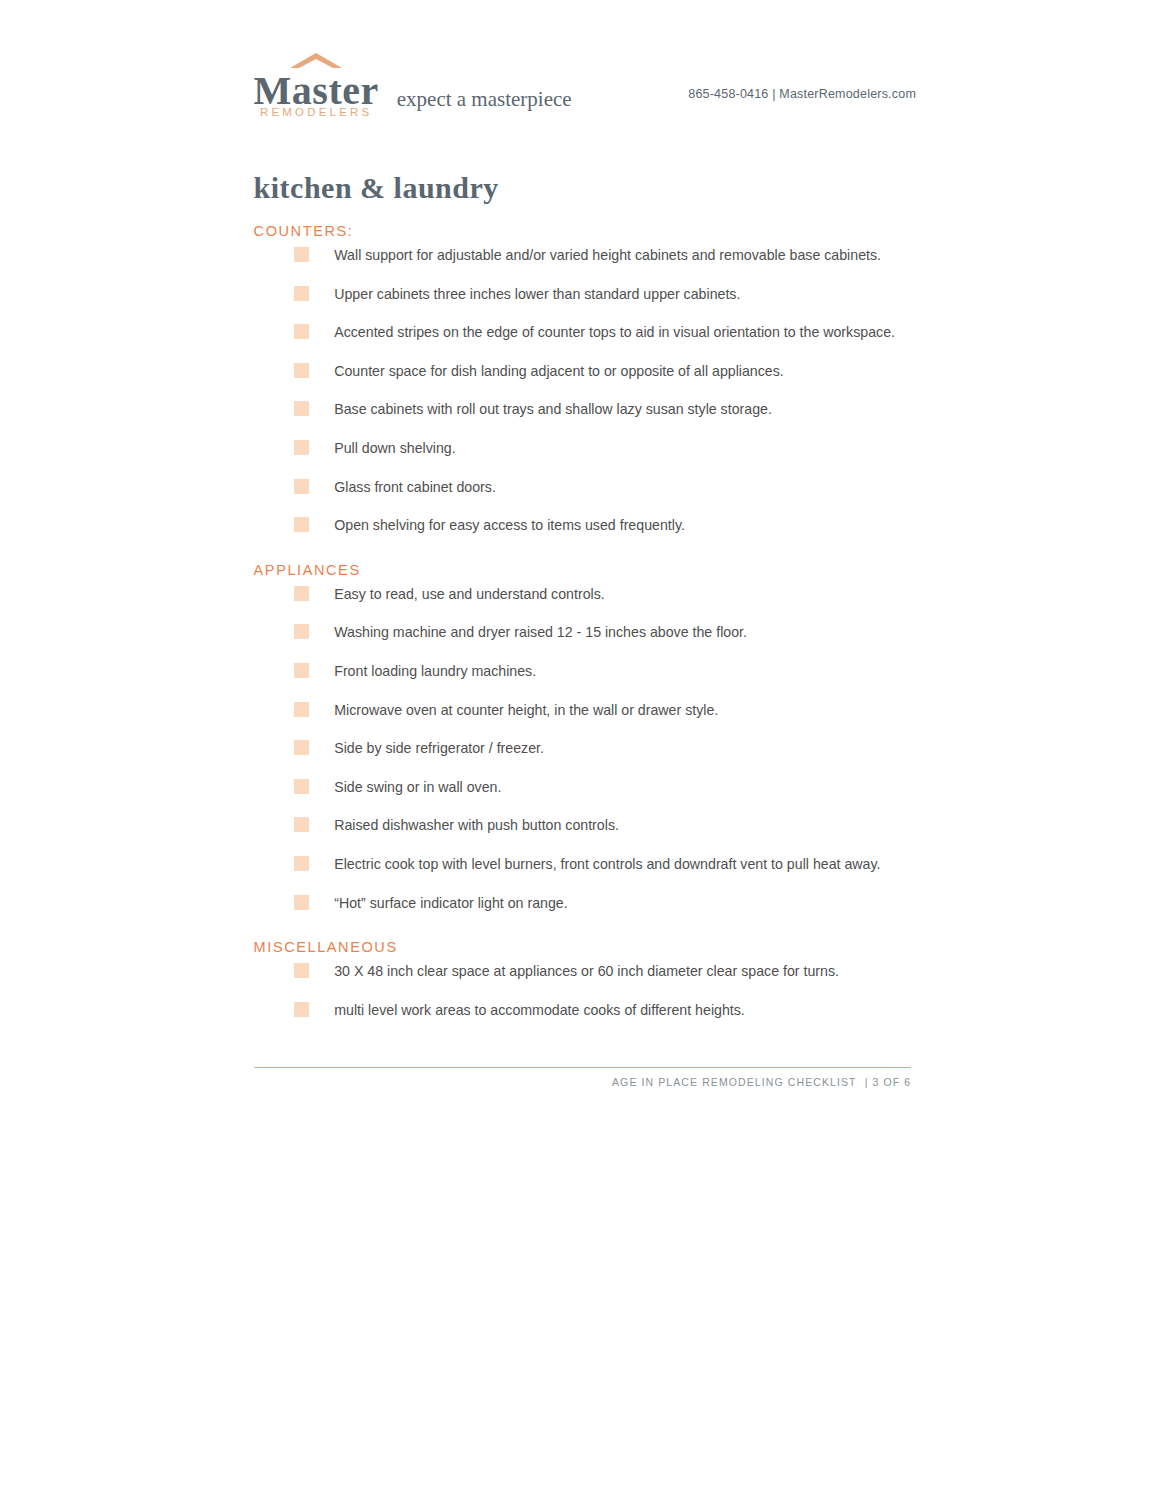Master
REMODELERS
expect a masterpiece
865-458-0416 | MasterRemodelers.com
kitchen & laundry
Counters:
Wall support for adjustable and/or varied height cabinets and removable base cabinets.
Upper cabinets three inches lower than standard upper cabinets.
Accented stripes on the edge of counter tops to aid in visual orientation to the workspace.
Counter space for dish landing adjacent to or opposite of all appliances.
Base cabinets with roll out trays and shallow lazy susan style storage.
Pull down shelving.
Glass front cabinet doors.
Open shelving for easy access to items used frequently.
Appliances
Easy to read, use and understand controls.
Washing machine and dryer raised 12 - 15 inches above the floor.
Front loading laundry machines.
Microwave oven at counter height, in the wall or drawer style.
Side by side refrigerator / freezer.
Side swing or in wall oven.
Raised dishwasher with push button controls.
Electric cook top with level burners, front controls and downdraft vent to pull heat away.
“Hot” surface indicator light on range.
Miscellaneous
30 X 48 inch clear space at appliances or 60 inch diameter clear space for turns.
multi level work areas to accommodate cooks of different heights.
AGE IN PLACE REMODELING CHECKLIST | 3 OF 6